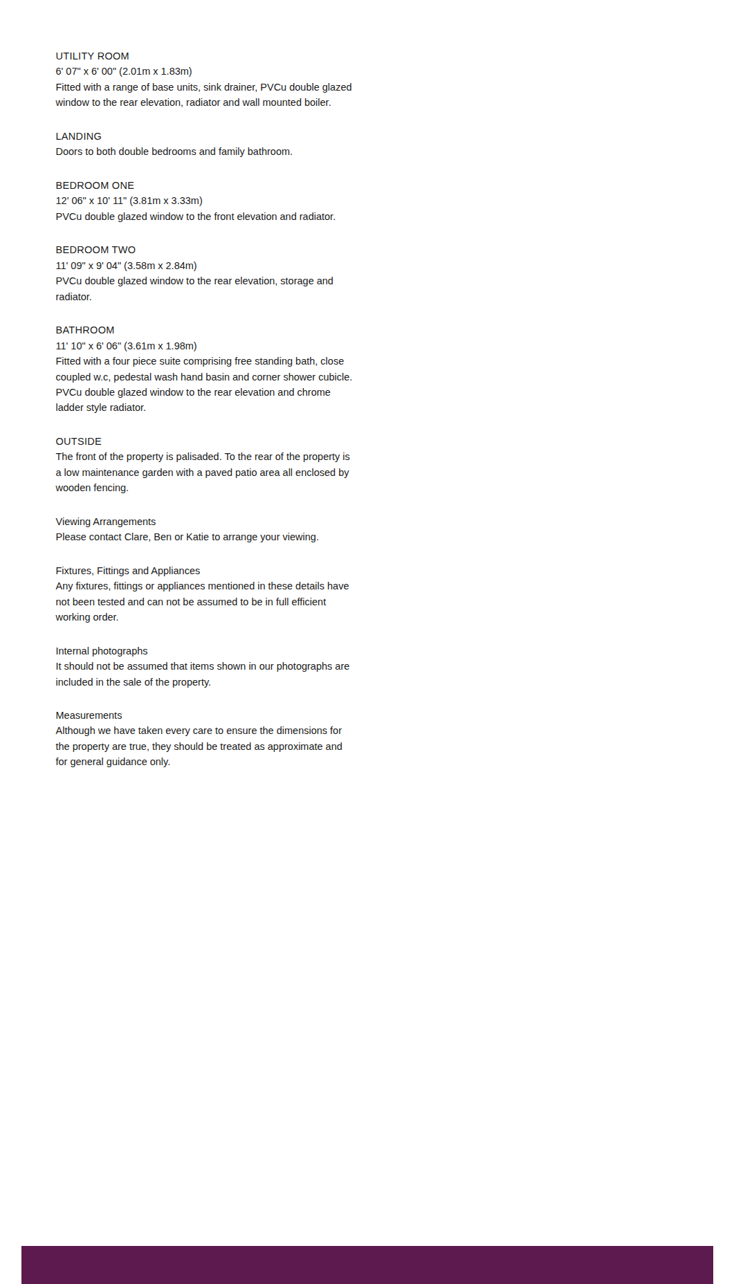Utility Room
6' 07" x 6' 00" (2.01m x 1.83m)
Fitted with a range of base units, sink drainer, PVCu double glazed window to the rear elevation, radiator and wall mounted boiler.
Landing
Doors to both double bedrooms and family bathroom.
Bedroom One
12' 06" x 10' 11" (3.81m x 3.33m)
PVCu double glazed window to the front elevation and radiator.
Bedroom Two
11' 09" x 9' 04" (3.58m x 2.84m)
PVCu double glazed window to the rear elevation, storage and radiator.
Bathroom
11' 10" x 6' 06" (3.61m x 1.98m)
Fitted with a four piece suite comprising free standing bath, close coupled w.c, pedestal wash hand basin and corner shower cubicle. PVCu double glazed window to the rear elevation and chrome ladder style radiator.
Outside
The front of the property is palisaded. To the rear of the property is a low maintenance garden with a paved patio area all enclosed by wooden fencing.
Viewing Arrangements
Please contact Clare, Ben or Katie to arrange your viewing.
Fixtures, Fittings and Appliances
Any fixtures, fittings or appliances mentioned in these details have not been tested and can not be assumed to be in full efficient working order.
Internal photographs
It should not be assumed that items shown in our photographs are included in the sale of the property.
Measurements
Although we have taken every care to ensure the dimensions for the property are true, they should be treated as approximate and for general guidance only.